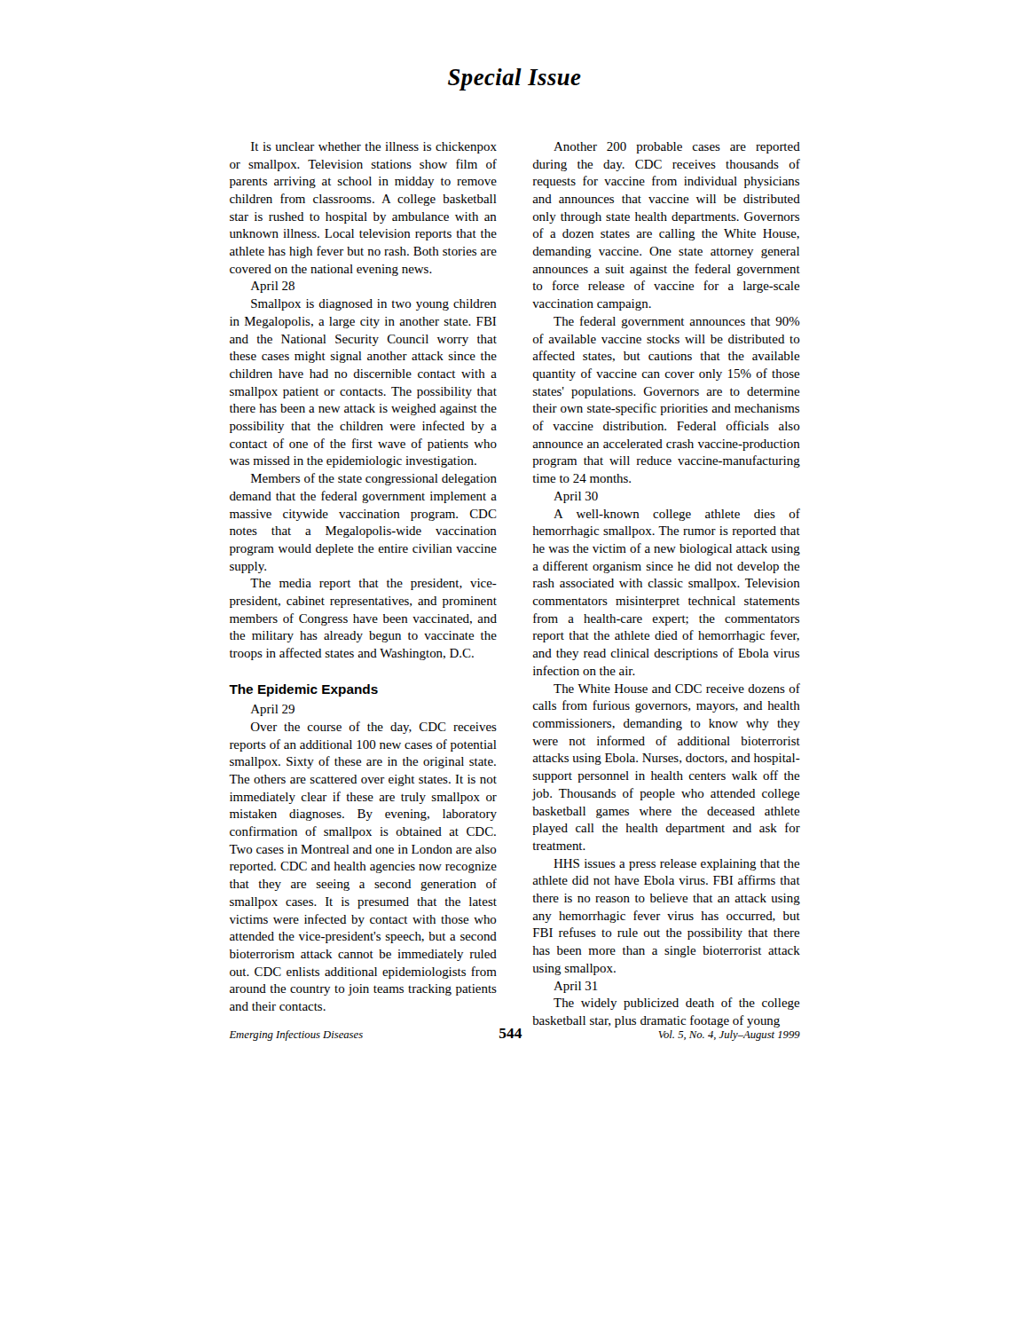Special Issue
It is unclear whether the illness is chickenpox or smallpox. Television stations show film of parents arriving at school in midday to remove children from classrooms. A college basketball star is rushed to hospital by ambulance with an unknown illness. Local television reports that the athlete has high fever but no rash. Both stories are covered on the national evening news.
April 28
Smallpox is diagnosed in two young children in Megalopolis, a large city in another state. FBI and the National Security Council worry that these cases might signal another attack since the children have had no discernible contact with a smallpox patient or contacts. The possibility that there has been a new attack is weighed against the possibility that the children were infected by a contact of one of the first wave of patients who was missed in the epidemiologic investigation.
Members of the state congressional delegation demand that the federal government implement a massive citywide vaccination program. CDC notes that a Megalopolis-wide vaccination program would deplete the entire civilian vaccine supply.
The media report that the president, vice-president, cabinet representatives, and prominent members of Congress have been vaccinated, and the military has already begun to vaccinate the troops in affected states and Washington, D.C.
The Epidemic Expands
April 29
Over the course of the day, CDC receives reports of an additional 100 new cases of potential smallpox. Sixty of these are in the original state. The others are scattered over eight states. It is not immediately clear if these are truly smallpox or mistaken diagnoses. By evening, laboratory confirmation of smallpox is obtained at CDC. Two cases in Montreal and one in London are also reported. CDC and health agencies now recognize that they are seeing a second generation of smallpox cases. It is presumed that the latest victims were infected by contact with those who attended the vice-president's speech, but a second bioterrorism attack cannot be immediately ruled out. CDC enlists additional epidemiologists from around the country to join teams tracking patients and their contacts.
Another 200 probable cases are reported during the day. CDC receives thousands of requests for vaccine from individual physicians and announces that vaccine will be distributed only through state health departments. Governors of a dozen states are calling the White House, demanding vaccine. One state attorney general announces a suit against the federal government to force release of vaccine for a large-scale vaccination campaign.
The federal government announces that 90% of available vaccine stocks will be distributed to affected states, but cautions that the available quantity of vaccine can cover only 15% of those states' populations. Governors are to determine their own state-specific priorities and mechanisms of vaccine distribution. Federal officials also announce an accelerated crash vaccine-production program that will reduce vaccine-manufacturing time to 24 months.
April 30
A well-known college athlete dies of hemorrhagic smallpox. The rumor is reported that he was the victim of a new biological attack using a different organism since he did not develop the rash associated with classic smallpox. Television commentators misinterpret technical statements from a health-care expert; the commentators report that the athlete died of hemorrhagic fever, and they read clinical descriptions of Ebola virus infection on the air.
The White House and CDC receive dozens of calls from furious governors, mayors, and health commissioners, demanding to know why they were not informed of additional bioterrorist attacks using Ebola. Nurses, doctors, and hospital-support personnel in health centers walk off the job. Thousands of people who attended college basketball games where the deceased athlete played call the health department and ask for treatment.
HHS issues a press release explaining that the athlete did not have Ebola virus. FBI affirms that there is no reason to believe that an attack using any hemorrhagic fever virus has occurred, but FBI refuses to rule out the possibility that there has been more than a single bioterrorist attack using smallpox.
April 31
The widely publicized death of the college basketball star, plus dramatic footage of young
Emerging Infectious Diseases
544
Vol. 5, No. 4, July–August 1999